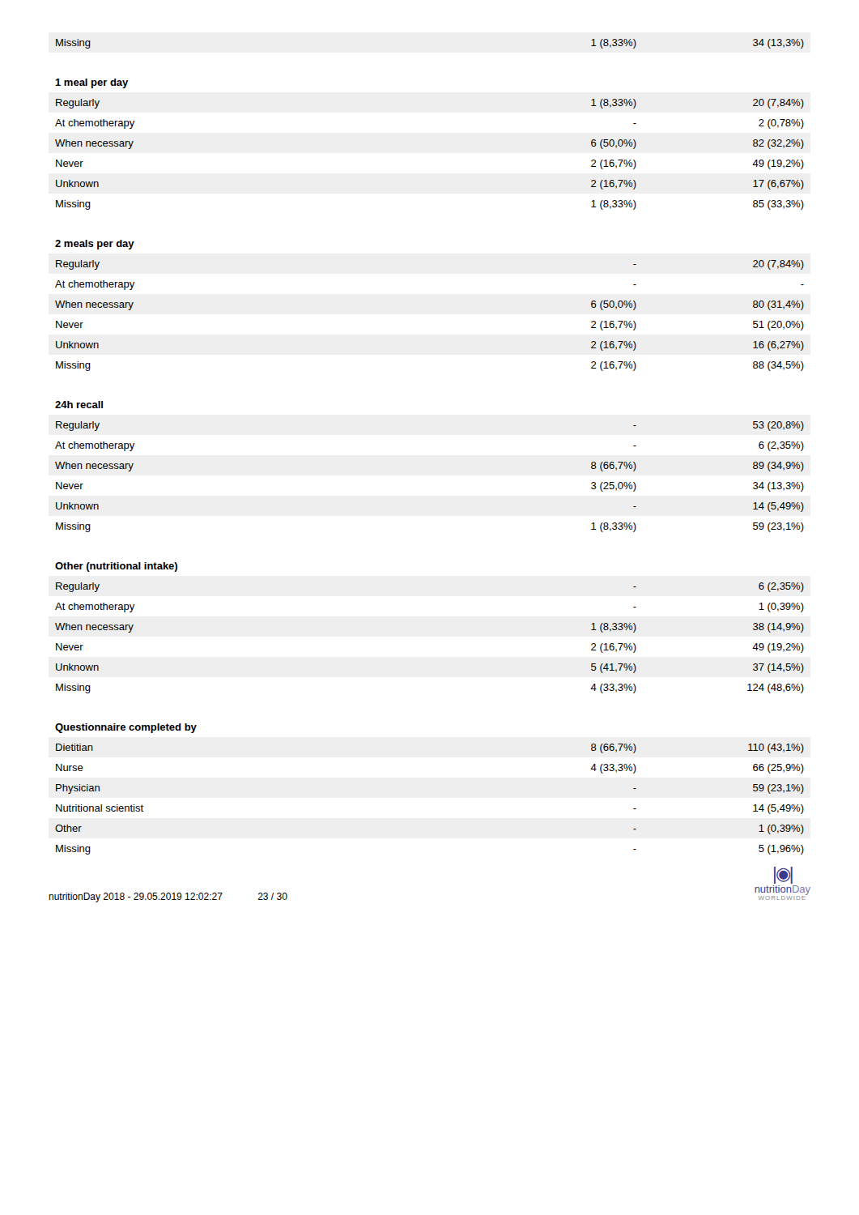| Missing | 1 (8,33%) | 34 (13,3%) |
| 1 meal per day | | |
| Regularly | 1 (8,33%) | 20 (7,84%) |
| At chemotherapy | - | 2 (0,78%) |
| When necessary | 6 (50,0%) | 82 (32,2%) |
| Never | 2 (16,7%) | 49 (19,2%) |
| Unknown | 2 (16,7%) | 17 (6,67%) |
| Missing | 1 (8,33%) | 85 (33,3%) |
| 2 meals per day | | |
| Regularly | - | 20 (7,84%) |
| At chemotherapy | - | - |
| When necessary | 6 (50,0%) | 80 (31,4%) |
| Never | 2 (16,7%) | 51 (20,0%) |
| Unknown | 2 (16,7%) | 16 (6,27%) |
| Missing | 2 (16,7%) | 88 (34,5%) |
| 24h recall | | |
| Regularly | - | 53 (20,8%) |
| At chemotherapy | - | 6 (2,35%) |
| When necessary | 8 (66,7%) | 89 (34,9%) |
| Never | 3 (25,0%) | 34 (13,3%) |
| Unknown | - | 14 (5,49%) |
| Missing | 1 (8,33%) | 59 (23,1%) |
| Other (nutritional intake) | | |
| Regularly | - | 6 (2,35%) |
| At chemotherapy | - | 1 (0,39%) |
| When necessary | 1 (8,33%) | 38 (14,9%) |
| Never | 2 (16,7%) | 49 (19,2%) |
| Unknown | 5 (41,7%) | 37 (14,5%) |
| Missing | 4 (33,3%) | 124 (48,6%) |
| Questionnaire completed by | | |
| Dietitian | 8 (66,7%) | 110 (43,1%) |
| Nurse | 4 (33,3%) | 66 (25,9%) |
| Physician | - | 59 (23,1%) |
| Nutritional scientist | - | 14 (5,49%) |
| Other | - | 1 (0,39%) |
| Missing | - | 5 (1,96%) |
nutritionDay 2018 - 29.05.2019 12:02:27 23 / 30
|◉|
nutritionDay
WORLDWIDE